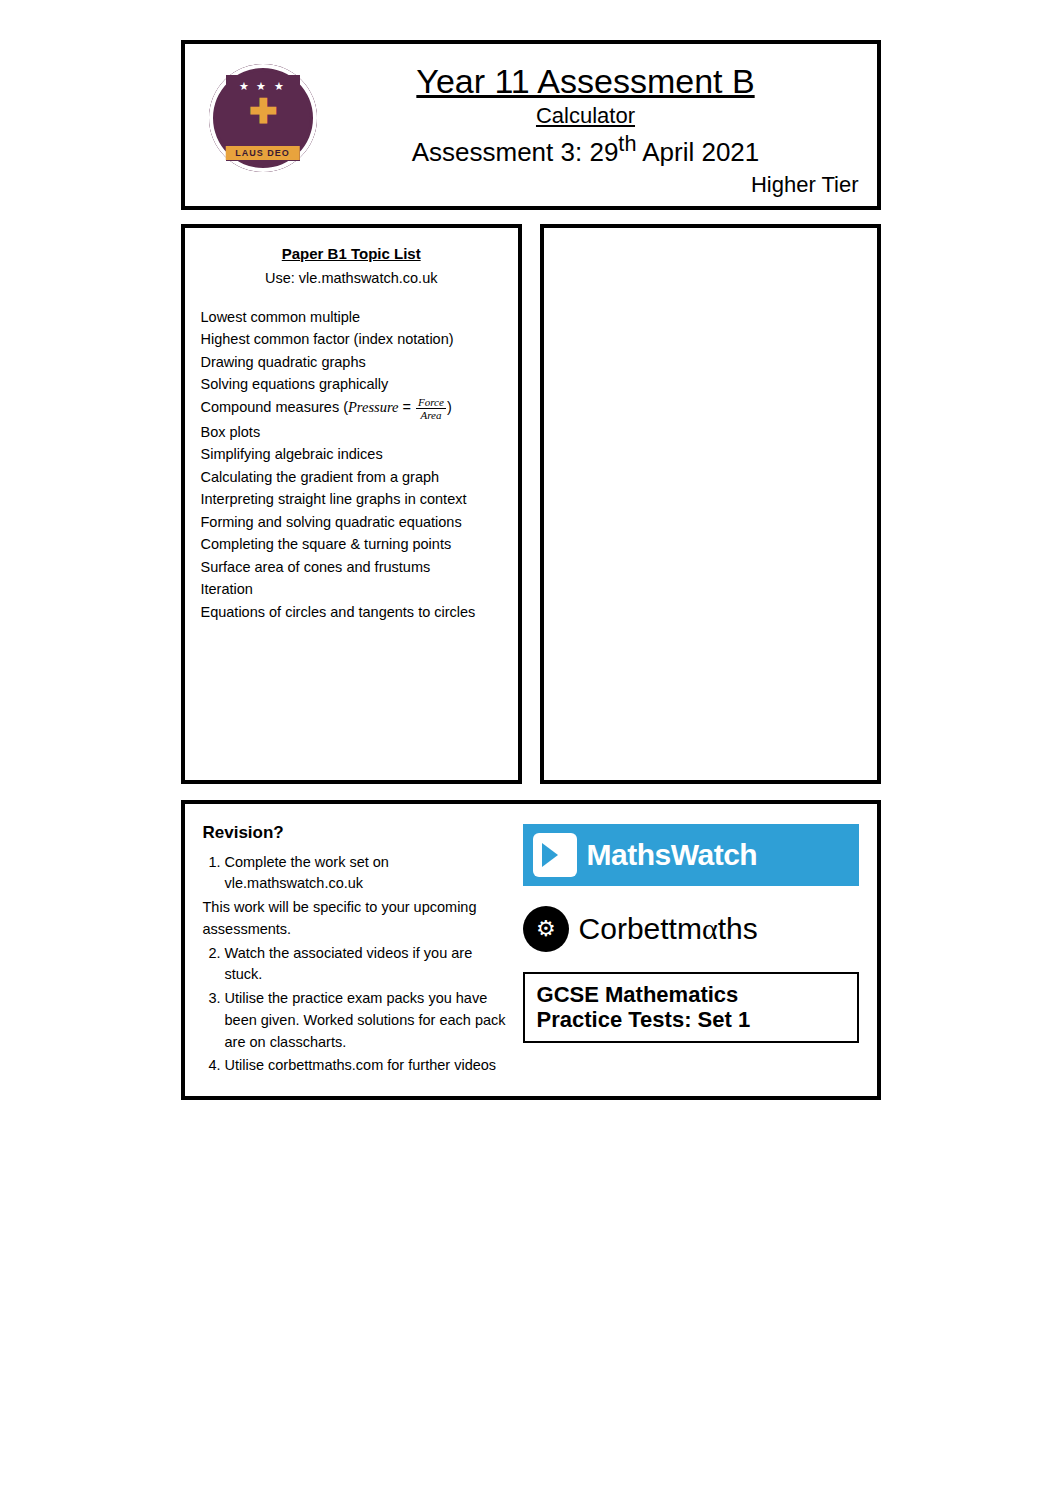★ ★ ★
✚
LAUS DEO
Year 11 Assessment B
Calculator
Assessment 3: 29th April 2021
Higher Tier
Paper B1 Topic List
Use: vle.mathswatch.co.uk
Lowest common multiple
Highest common factor (index notation)
Drawing quadratic graphs
Solving equations graphically
Compound measures (Pressure = Force Area)
Box plots
Simplifying algebraic indices
Calculating the gradient from a graph
Interpreting straight line graphs in context
Forming and solving quadratic equations
Completing the square & turning points
Surface area of cones and frustums
Iteration
Equations of circles and tangents to circles
Revision?
Complete the work set on vle.mathswatch.co.uk
This work will be specific to your upcoming assessments.
Watch the associated videos if you are stuck.
Utilise the practice exam packs you have been given. Worked solutions for each pack are on classcharts.
Utilise corbettmaths.com for further videos
MathsWatch
⚙
Corbettmαths
GCSE Mathematics
Practice Tests: Set 1